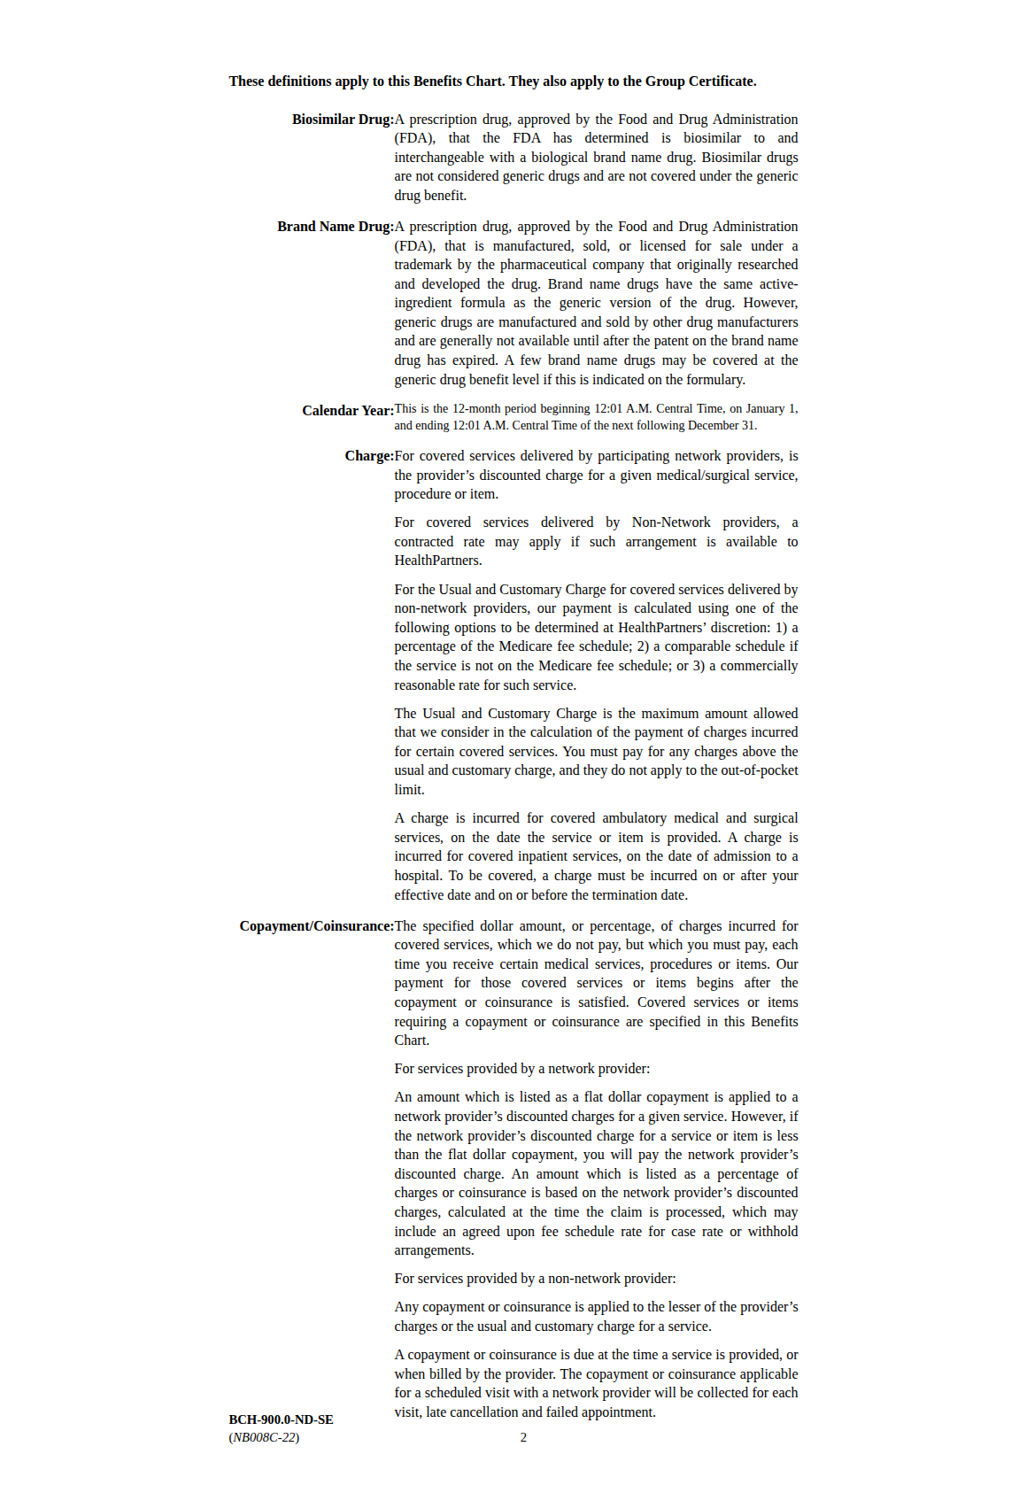These definitions apply to this Benefits Chart. They also apply to the Group Certificate.
| Biosimilar Drug: | A prescription drug, approved by the Food and Drug Administration (FDA), that the FDA has determined is biosimilar to and interchangeable with a biological brand name drug. Biosimilar drugs are not considered generic drugs and are not covered under the generic drug benefit. |
| Brand Name Drug: | A prescription drug, approved by the Food and Drug Administration (FDA), that is manufactured, sold, or licensed for sale under a trademark by the pharmaceutical company that originally researched and developed the drug. Brand name drugs have the same active-ingredient formula as the generic version of the drug. However, generic drugs are manufactured and sold by other drug manufacturers and are generally not available until after the patent on the brand name drug has expired. A few brand name drugs may be covered at the generic drug benefit level if this is indicated on the formulary. |
| Calendar Year: | This is the 12-month period beginning 12:01 A.M. Central Time, on January 1, and ending 12:01 A.M. Central Time of the next following December 31. |
| Charge: | For covered services delivered by participating network providers, is the provider’s discounted charge for a given medical/surgical service, procedure or item. For covered services delivered by Non-Network providers, a contracted rate may apply if such arrangement is available to HealthPartners. For the Usual and Customary Charge for covered services delivered by non-network providers, our payment is calculated using one of the following options to be determined at HealthPartners’ discretion: 1) a percentage of the Medicare fee schedule; 2) a comparable schedule if the service is not on the Medicare fee schedule; or 3) a commercially reasonable rate for such service. The Usual and Customary Charge is the maximum amount allowed that we consider in the calculation of the payment of charges incurred for certain covered services. You must pay for any charges above the usual and customary charge, and they do not apply to the out-of-pocket limit. A charge is incurred for covered ambulatory medical and surgical services, on the date the service or item is provided. A charge is incurred for covered inpatient services, on the date of admission to a hospital. To be covered, a charge must be incurred on or after your effective date and on or before the termination date. |
| Copayment/Coinsurance: | The specified dollar amount, or percentage, of charges incurred for covered services, which we do not pay, but which you must pay, each time you receive certain medical services, procedures or items. Our payment for those covered services or items begins after the copayment or coinsurance is satisfied. Covered services or items requiring a copayment or coinsurance are specified in this Benefits Chart. For services provided by a network provider: An amount which is listed as a flat dollar copayment is applied to a network provider’s discounted charges for a given service. However, if the network provider’s discounted charge for a service or item is less than the flat dollar copayment, you will pay the network provider’s discounted charge. An amount which is listed as a percentage of charges or coinsurance is based on the network provider’s discounted charges, calculated at the time the claim is processed, which may include an agreed upon fee schedule rate for case rate or withhold arrangements. For services provided by a non-network provider: Any copayment or coinsurance is applied to the lesser of the provider’s charges or the usual and customary charge for a service. A copayment or coinsurance is due at the time a service is provided, or when billed by the provider. The copayment or coinsurance applicable for a scheduled visit with a network provider will be collected for each visit, late cancellation and failed appointment. |
BCH-900.0-ND-SE
(NB008C-22)2